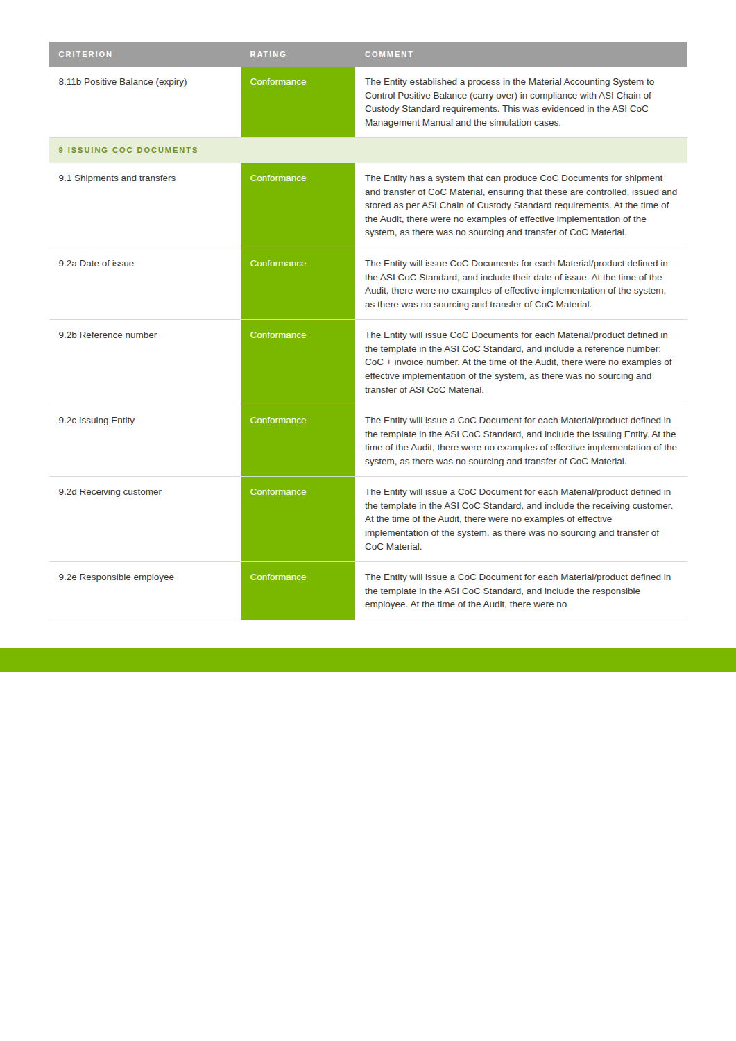| Criterion | Rating | Comment |
| --- | --- | --- |
| 8.11b Positive Balance (expiry) | Conformance | The Entity established a process in the Material Accounting System to Control Positive Balance (carry over) in compliance with ASI Chain of Custody Standard requirements. This was evidenced in the ASI CoC Management Manual and the simulation cases. |
| 9 Issuing CoC Documents |
| 9.1 Shipments and transfers | Conformance | The Entity has a system that can produce CoC Documents for shipment and transfer of CoC Material, ensuring that these are controlled, issued and stored as per ASI Chain of Custody Standard requirements. At the time of the Audit, there were no examples of effective implementation of the system, as there was no sourcing and transfer of CoC Material. |
| 9.2a Date of issue | Conformance | The Entity will issue CoC Documents for each Material/product defined in the ASI CoC Standard, and include their date of issue. At the time of the Audit, there were no examples of effective implementation of the system, as there was no sourcing and transfer of CoC Material. |
| 9.2b Reference number | Conformance | The Entity will issue CoC Documents for each Material/product defined in the template in the ASI CoC Standard, and include a reference number: CoC + invoice number. At the time of the Audit, there were no examples of effective implementation of the system, as there was no sourcing and transfer of ASI CoC Material. |
| 9.2c Issuing Entity | Conformance | The Entity will issue a CoC Document for each Material/product defined in the template in the ASI CoC Standard, and include the issuing Entity. At the time of the Audit, there were no examples of effective implementation of the system, as there was no sourcing and transfer of CoC Material. |
| 9.2d Receiving customer | Conformance | The Entity will issue a CoC Document for each Material/product defined in the template in the ASI CoC Standard, and include the receiving customer. At the time of the Audit, there were no examples of effective implementation of the system, as there was no sourcing and transfer of CoC Material. |
| 9.2e Responsible employee | Conformance | The Entity will issue a CoC Document for each Material/product defined in the template in the ASI CoC Standard, and include the responsible employee. At the time of the Audit, there were no |